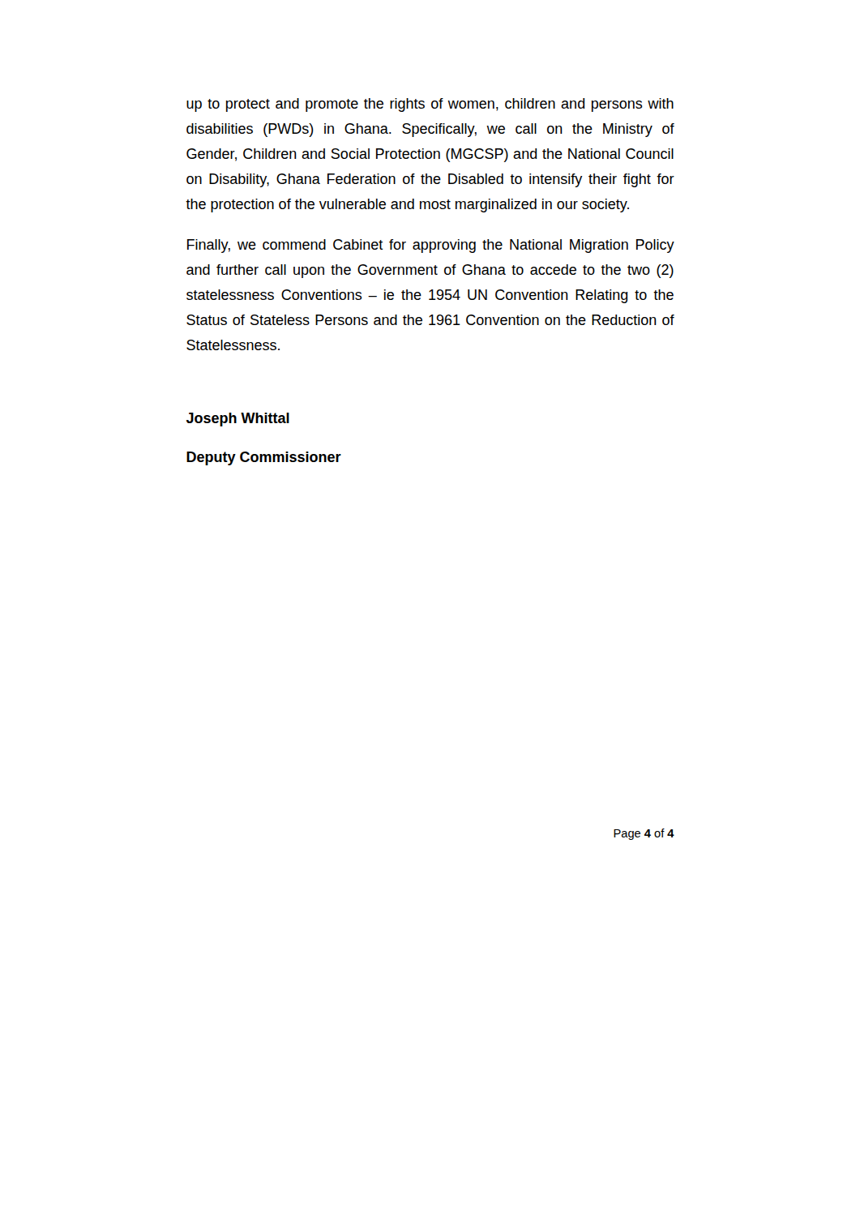up to protect and promote the rights of women, children and persons with disabilities (PWDs) in Ghana. Specifically, we call on the Ministry of Gender, Children and Social Protection (MGCSP) and the National Council on Disability, Ghana Federation of the Disabled to intensify their fight for the protection of the vulnerable and most marginalized in our society.
Finally, we commend Cabinet for approving the National Migration Policy and further call upon the Government of Ghana to accede to the two (2) statelessness Conventions – ie the 1954 UN Convention Relating to the Status of Stateless Persons and the 1961 Convention on the Reduction of Statelessness.
Joseph Whittal
Deputy Commissioner
Page 4 of 4